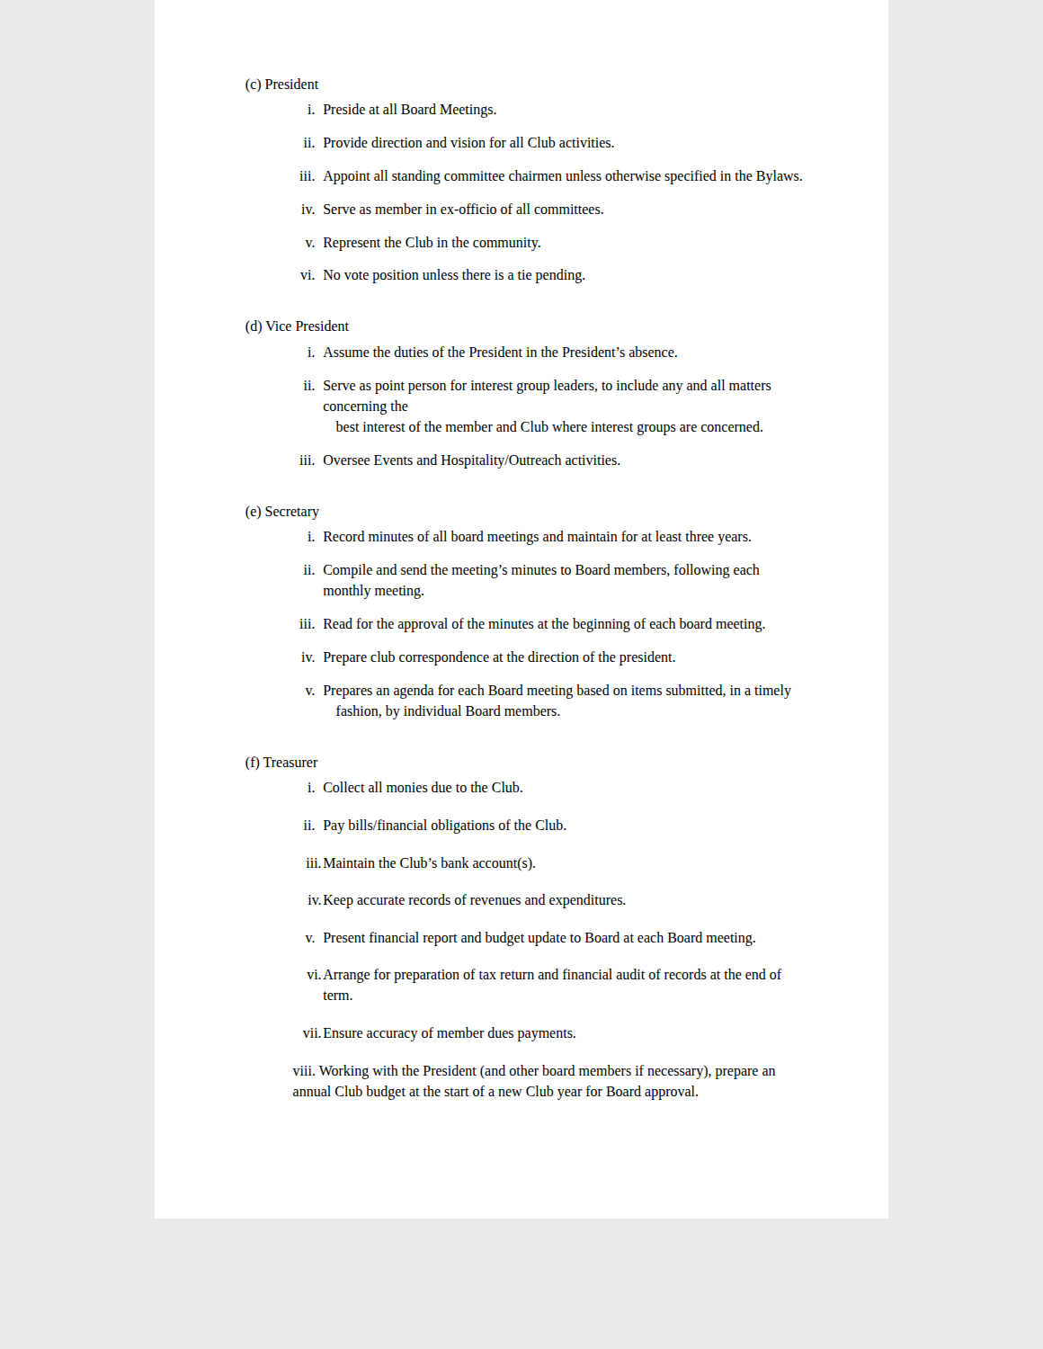(c) President
i. Preside at all Board Meetings.
ii. Provide direction and vision for all Club activities.
iii. Appoint all standing committee chairmen unless otherwise specified in the Bylaws.
iv. Serve as member in ex-officio of all committees.
v. Represent the Club in the community.
vi. No vote position unless there is a tie pending.
(d) Vice President
i. Assume the duties of the President in the President’s absence.
ii. Serve as point person for interest group leaders, to include any and all matters concerning the best interest of the member and Club where interest groups are concerned.
iii. Oversee Events and Hospitality/Outreach activities.
(e) Secretary
i. Record minutes of all board meetings and maintain for at least three years.
ii. Compile and send the meeting’s minutes to Board members, following each monthly meeting.
iii. Read for the approval of the minutes at the beginning of each board meeting.
iv. Prepare club correspondence at the direction of the president.
v. Prepares an agenda for each Board meeting based on items submitted, in a timely fashion, by individual Board members.
(f) Treasurer
i. Collect all monies due to the Club.
ii. Pay bills/financial obligations of the Club.
iii. Maintain the Club’s bank account(s).
iv. Keep accurate records of revenues and expenditures.
v. Present financial report and budget update to Board at each Board meeting.
vi. Arrange for preparation of tax return and financial audit of records at the end of term.
vii. Ensure accuracy of member dues payments.
viii. Working with the President (and other board members if necessary), prepare an annual Club budget at the start of a new Club year for Board approval.